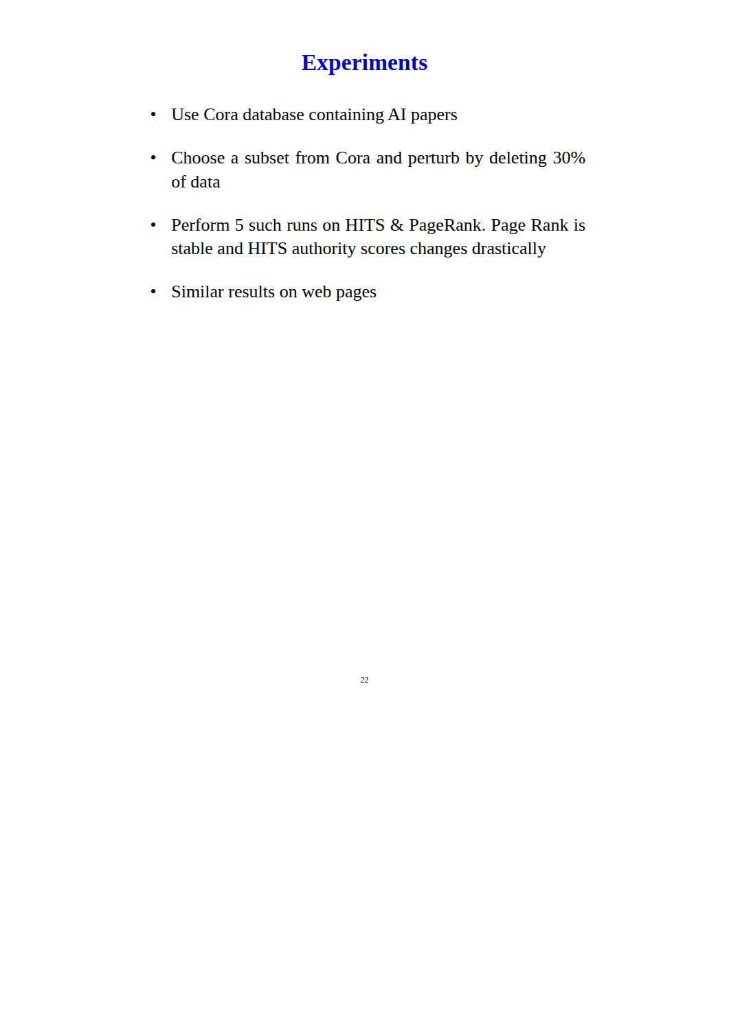Experiments
Use Cora database containing AI papers
Choose a subset from Cora and perturb by deleting 30% of data
Perform 5 such runs on HITS & PageRank. Page Rank is stable and HITS authority scores changes drastically
Similar results on web pages
22